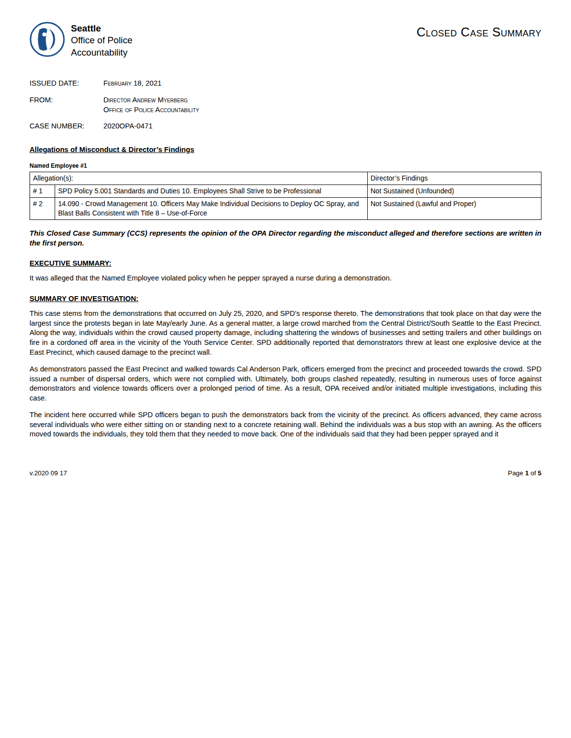Seattle
Office of Police
Accountability
Closed Case Summary
ISSUED DATE:
February 18, 2021
FROM:
Director Andrew Myerberg
Office of Police Accountability
CASE NUMBER:
2020OPA-0471
Allegations of Misconduct & Director’s Findings
Named Employee #1
| Allegation(s): | Director’s Findings |
| --- | --- |
| # 1 | SPD Policy 5.001 Standards and Duties 10. Employees Shall Strive to be Professional | Not Sustained (Unfounded) |
| # 2 | 14.090 - Crowd Management 10. Officers May Make Individual Decisions to Deploy OC Spray, and Blast Balls Consistent with Title 8 – Use-of-Force | Not Sustained (Lawful and Proper) |
This Closed Case Summary (CCS) represents the opinion of the OPA Director regarding the misconduct alleged and therefore sections are written in the first person.
EXECUTIVE SUMMARY:
It was alleged that the Named Employee violated policy when he pepper sprayed a nurse during a demonstration.
SUMMARY OF INVESTIGATION:
This case stems from the demonstrations that occurred on July 25, 2020, and SPD’s response thereto. The demonstrations that took place on that day were the largest since the protests began in late May/early June. As a general matter, a large crowd marched from the Central District/South Seattle to the East Precinct. Along the way, individuals within the crowd caused property damage, including shattering the windows of businesses and setting trailers and other buildings on fire in a cordoned off area in the vicinity of the Youth Service Center. SPD additionally reported that demonstrators threw at least one explosive device at the East Precinct, which caused damage to the precinct wall.
As demonstrators passed the East Precinct and walked towards Cal Anderson Park, officers emerged from the precinct and proceeded towards the crowd. SPD issued a number of dispersal orders, which were not complied with. Ultimately, both groups clashed repeatedly, resulting in numerous uses of force against demonstrators and violence towards officers over a prolonged period of time. As a result, OPA received and/or initiated multiple investigations, including this case.
The incident here occurred while SPD officers began to push the demonstrators back from the vicinity of the precinct. As officers advanced, they came across several individuals who were either sitting on or standing next to a concrete retaining wall. Behind the individuals was a bus stop with an awning. As the officers moved towards the individuals, they told them that they needed to move back. One of the individuals said that they had been pepper sprayed and it
v.2020 09 17
Page 1 of 5